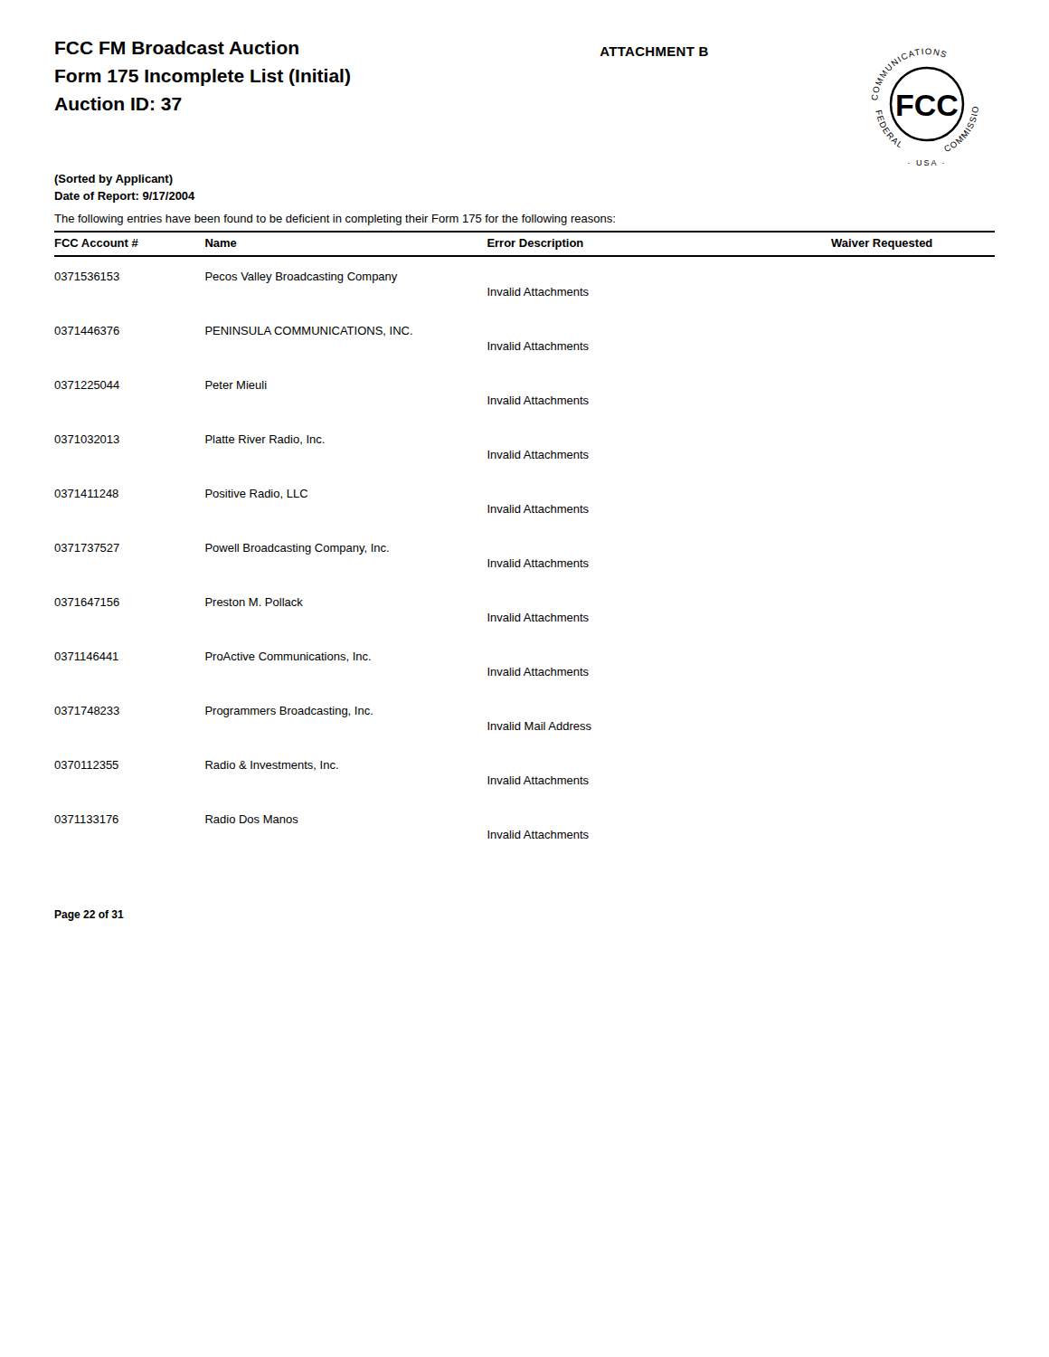FCC FM Broadcast Auction
Form 175 Incomplete List (Initial)
Auction ID: 37
ATTACHMENT B
COMMUNICATIONS FEDERAL COMMISSION · USA · FCC
(Sorted by Applicant)
Date of Report: 9/17/2004
The following entries have been found to be deficient in completing their Form 175 for the following reasons:
| FCC Account # | Name | Error Description | Waiver Requested |
| --- | --- | --- | --- |
| 0371536153 | Pecos Valley Broadcasting Company | | |
| | | Invalid Attachments | |
| 0371446376 | PENINSULA COMMUNICATIONS, INC. | | |
| | | Invalid Attachments | |
| 0371225044 | Peter Mieuli | | |
| | | Invalid Attachments | |
| 0371032013 | Platte River Radio, Inc. | | |
| | | Invalid Attachments | |
| 0371411248 | Positive Radio, LLC | | |
| | | Invalid Attachments | |
| 0371737527 | Powell Broadcasting Company, Inc. | | |
| | | Invalid Attachments | |
| 0371647156 | Preston M. Pollack | | |
| | | Invalid Attachments | |
| 0371146441 | ProActive Communications, Inc. | | |
| | | Invalid Attachments | |
| 0371748233 | Programmers Broadcasting, Inc. | | |
| | | Invalid Mail Address | |
| 0370112355 | Radio & Investments, Inc. | | |
| | | Invalid Attachments | |
| 0371133176 | Radio Dos Manos | | |
| | | Invalid Attachments | |
Page 22 of 31